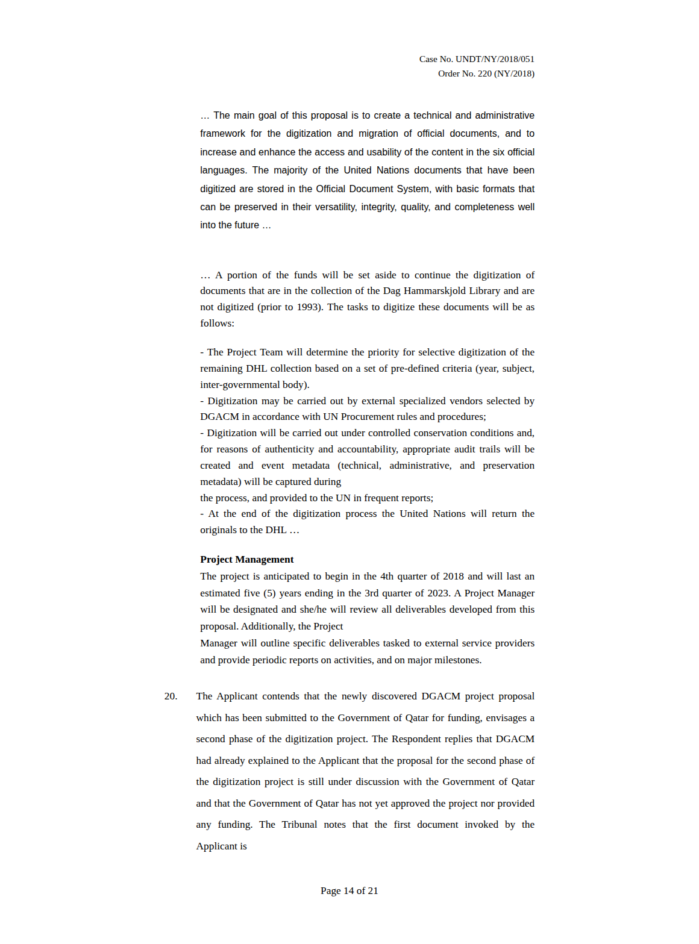Case No. UNDT/NY/2018/051
Order No. 220 (NY/2018)
… The main goal of this proposal is to create a technical and administrative framework for the digitization and migration of official documents, and to increase and enhance the access and usability of the content in the six official languages. The majority of the United Nations documents that have been digitized are stored in the Official Document System, with basic formats that can be preserved in their versatility, integrity, quality, and completeness well into the future …
… A portion of the funds will be set aside to continue the digitization of documents that are in the collection of the Dag Hammarskjold Library and are not digitized (prior to 1993). The tasks to digitize these documents will be as follows:
- The Project Team will determine the priority for selective digitization of the remaining DHL collection based on a set of pre-defined criteria (year, subject, inter-governmental body).
- Digitization may be carried out by external specialized vendors selected by DGACM in accordance with UN Procurement rules and procedures;
- Digitization will be carried out under controlled conservation conditions and, for reasons of authenticity and accountability, appropriate audit trails will be created and event metadata (technical, administrative, and preservation metadata) will be captured during
the process, and provided to the UN in frequent reports;
- At the end of the digitization process the United Nations will return the originals to the DHL …
Project Management
The project is anticipated to begin in the 4th quarter of 2018 and will last an estimated five (5) years ending in the 3rd quarter of 2023. A Project Manager will be designated and she/he will review all deliverables developed from this proposal. Additionally, the Project
Manager will outline specific deliverables tasked to external service providers and provide periodic reports on activities, and on major milestones.
20. The Applicant contends that the newly discovered DGACM project proposal which has been submitted to the Government of Qatar for funding, envisages a second phase of the digitization project. The Respondent replies that DGACM had already explained to the Applicant that the proposal for the second phase of the digitization project is still under discussion with the Government of Qatar and that the Government of Qatar has not yet approved the project nor provided any funding. The Tribunal notes that the first document invoked by the Applicant is
Page 14 of 21